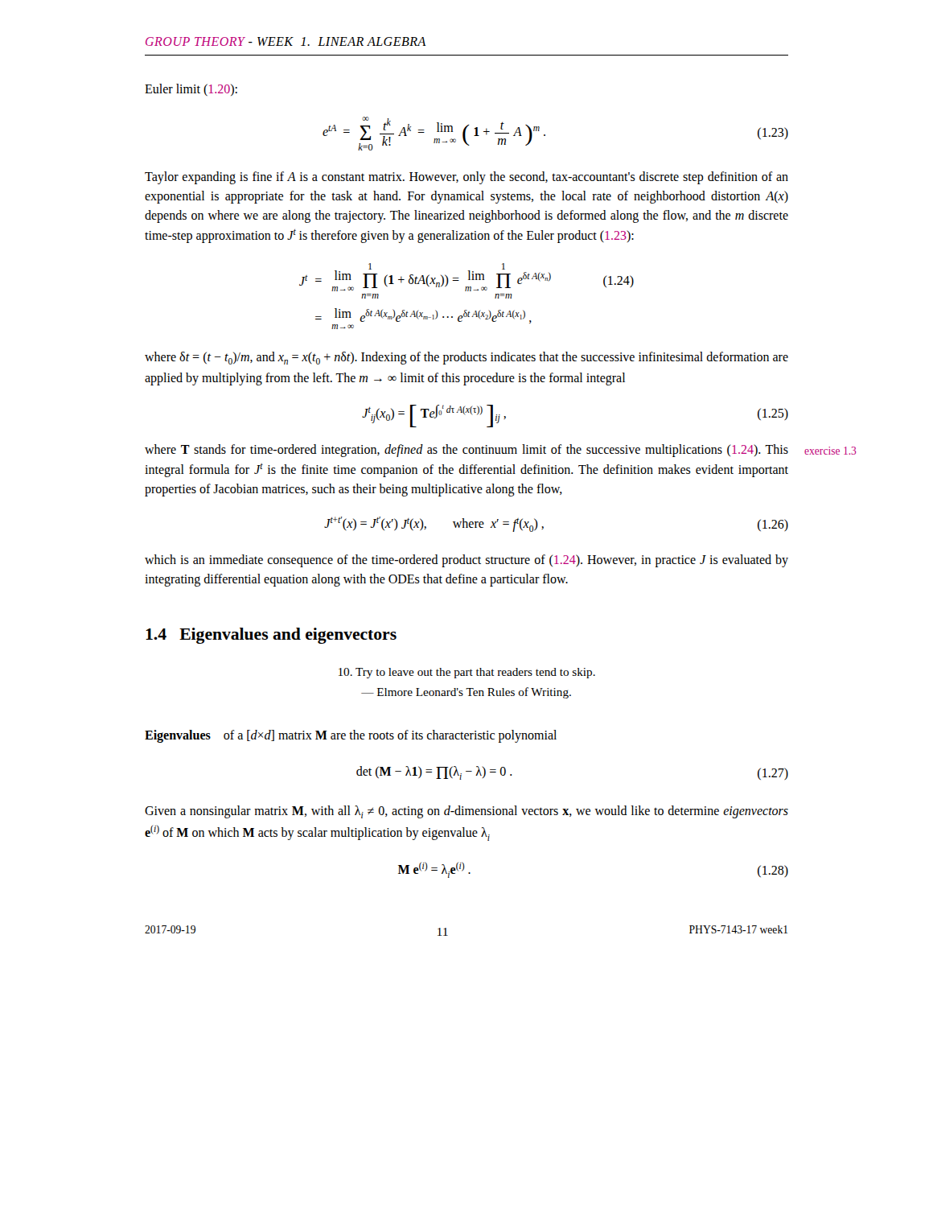GROUP THEORY - WEEK 1. LINEAR ALGEBRA
Euler limit (1.20):
etA = ∞Σk=0 tk k! Ak = limm→∞ ( 1 + tm A )m .
(1.23)
Taylor expanding is fine if A is a constant matrix. However, only the second, tax-accountant's discrete step definition of an exponential is appropriate for the task at hand. For dynamical systems, the local rate of neighborhood distortion A(x) depends on where we are along the trajectory. The linearized neighborhood is deformed along the flow, and the m discrete time-step approximation to Jt is therefore given by a generalization of the Euler product (1.23):
| J t | = | lim m →∞ 1 Π n = m ( 1 + δ tA ( x n )) = lim m →∞ 1 Π n = m e δ t A ( x n ) | (1.24) |
| | = | lim m →∞ e δ t A ( x m ) e δ t A ( x m −1 ) ··· e δ t A ( x 2 ) e δ t A ( x 1 ) , | |
where δt = (t − t0)/m, and xn = x(t0 + nδt). Indexing of the products indicates that the successive infinitesimal deformation are applied by multiplying from the left. The m → ∞ limit of this procedure is the formal integral
Jtij(x0) = [ Te∫0t dτ A(x(τ)) ]ij ,
(1.25)
exercise 1.3where T stands for time-ordered integration, defined as the continuum limit of the successive multiplications (1.24). This integral formula for Jt is the finite time companion of the differential definition. The definition makes evident important properties of Jacobian matrices, such as their being multiplicative along the flow,
Jt+t′(x) = Jt′(x′) Jt(x), where x′ = ft(x0) ,
(1.26)
which is an immediate consequence of the time-ordered product structure of (1.24). However, in practice J is evaluated by integrating differential equation along with the ODEs that define a particular flow.
1.4 Eigenvalues and eigenvectors
10. Try to leave out the part that readers tend to skip. — Elmore Leonard's Ten Rules of Writing.
Eigenvalues of a [d×d] matrix M are the roots of its characteristic polynomial
det (M − λ1) = Π(λi − λ) = 0 .
(1.27)
Given a nonsingular matrix M, with all λi ≠ 0, acting on d-dimensional vectors x, we would like to determine eigenvectors e(i) of M on which M acts by scalar multiplication by eigenvalue λi
M e(i) = λie(i) .
(1.28)
2017-09-19 11 PHYS-7143-17 week1